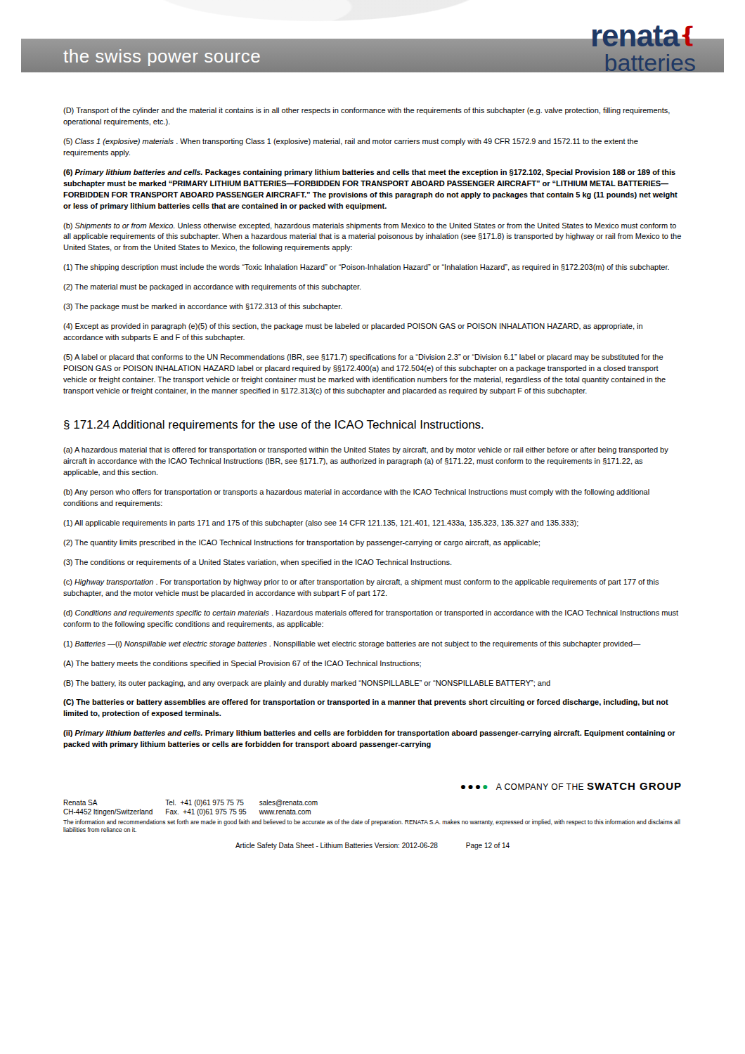the swiss power source
renata❴
batteries
(D) Transport of the cylinder and the material it contains is in all other respects in conformance with the requirements of this subchapter (e.g. valve protection, filling requirements, operational requirements, etc.).
(5) Class 1 (explosive) materials . When transporting Class 1 (explosive) material, rail and motor carriers must comply with 49 CFR 1572.9 and 1572.11 to the extent the requirements apply.
(6) Primary lithium batteries and cells. Packages containing primary lithium batteries and cells that meet the exception in §172.102, Special Provision 188 or 189 of this subchapter must be marked “PRIMARY LITHIUM BATTERIES—FORBIDDEN FOR TRANSPORT ABOARD PASSENGER AIRCRAFT” or “LITHIUM METAL BATTERIES—FORBIDDEN FOR TRANSPORT ABOARD PASSENGER AIRCRAFT.” The provisions of this paragraph do not apply to packages that contain 5 kg (11 pounds) net weight or less of primary lithium batteries cells that are contained in or packed with equipment.
(b) Shipments to or from Mexico. Unless otherwise excepted, hazardous materials shipments from Mexico to the United States or from the United States to Mexico must conform to all applicable requirements of this subchapter. When a hazardous material that is a material poisonous by inhalation (see §171.8) is transported by highway or rail from Mexico to the United States, or from the United States to Mexico, the following requirements apply:
(1) The shipping description must include the words “Toxic Inhalation Hazard” or “Poison-Inhalation Hazard” or “Inhalation Hazard”, as required in §172.203(m) of this subchapter.
(2) The material must be packaged in accordance with requirements of this subchapter.
(3) The package must be marked in accordance with §172.313 of this subchapter.
(4) Except as provided in paragraph (e)(5) of this section, the package must be labeled or placarded POISON GAS or POISON INHALATION HAZARD, as appropriate, in accordance with subparts E and F of this subchapter.
(5) A label or placard that conforms to the UN Recommendations (IBR, see §171.7) specifications for a “Division 2.3” or “Division 6.1” label or placard may be substituted for the POISON GAS or POISON INHALATION HAZARD label or placard required by §§172.400(a) and 172.504(e) of this subchapter on a package transported in a closed transport vehicle or freight container. The transport vehicle or freight container must be marked with identification numbers for the material, regardless of the total quantity contained in the transport vehicle or freight container, in the manner specified in §172.313(c) of this subchapter and placarded as required by subpart F of this subchapter.
§ 171.24 Additional requirements for the use of the ICAO Technical Instructions.
(a) A hazardous material that is offered for transportation or transported within the United States by aircraft, and by motor vehicle or rail either before or after being transported by aircraft in accordance with the ICAO Technical Instructions (IBR, see §171.7), as authorized in paragraph (a) of §171.22, must conform to the requirements in §171.22, as applicable, and this section.
(b) Any person who offers for transportation or transports a hazardous material in accordance with the ICAO Technical Instructions must comply with the following additional conditions and requirements:
(1) All applicable requirements in parts 171 and 175 of this subchapter (also see 14 CFR 121.135, 121.401, 121.433a, 135.323, 135.327 and 135.333);
(2) The quantity limits prescribed in the ICAO Technical Instructions for transportation by passenger-carrying or cargo aircraft, as applicable;
(3) The conditions or requirements of a United States variation, when specified in the ICAO Technical Instructions.
(c) Highway transportation . For transportation by highway prior to or after transportation by aircraft, a shipment must conform to the applicable requirements of part 177 of this subchapter, and the motor vehicle must be placarded in accordance with subpart F of part 172.
(d) Conditions and requirements specific to certain materials . Hazardous materials offered for transportation or transported in accordance with the ICAO Technical Instructions must conform to the following specific conditions and requirements, as applicable:
(1) Batteries —(i) Nonspillable wet electric storage batteries . Nonspillable wet electric storage batteries are not subject to the requirements of this subchapter provided—
(A) The battery meets the conditions specified in Special Provision 67 of the ICAO Technical Instructions;
(B) The battery, its outer packaging, and any overpack are plainly and durably marked “NONSPILLABLE” or “NONSPILLABLE BATTERY”; and
(C) The batteries or battery assemblies are offered for transportation or transported in a manner that prevents short circuiting or forced discharge, including, but not limited to, protection of exposed terminals.
(ii) Primary lithium batteries and cells. Primary lithium batteries and cells are forbidden for transportation aboard passenger-carrying aircraft. Equipment containing or packed with primary lithium batteries or cells are forbidden for transport aboard passenger-carrying
●●●● A COMPANY OF THE SWATCH GROUP
| Renata SA | Tel. +41 (0)61 975 75 75 | sales@renata.com |
| CH-4452 Itingen/Switzerland | Fax. +41 (0)61 975 75 95 | www.renata.com |
The information and recommendations set forth are made in good faith and believed to be accurate as of the date of preparation. RENATA S.A. makes no warranty, expressed or implied, with respect to this information and disclaims all liabilities from reliance on it.
Article Safety Data Sheet - Lithium Batteries Version: 2012-06-28Page 12 of 14